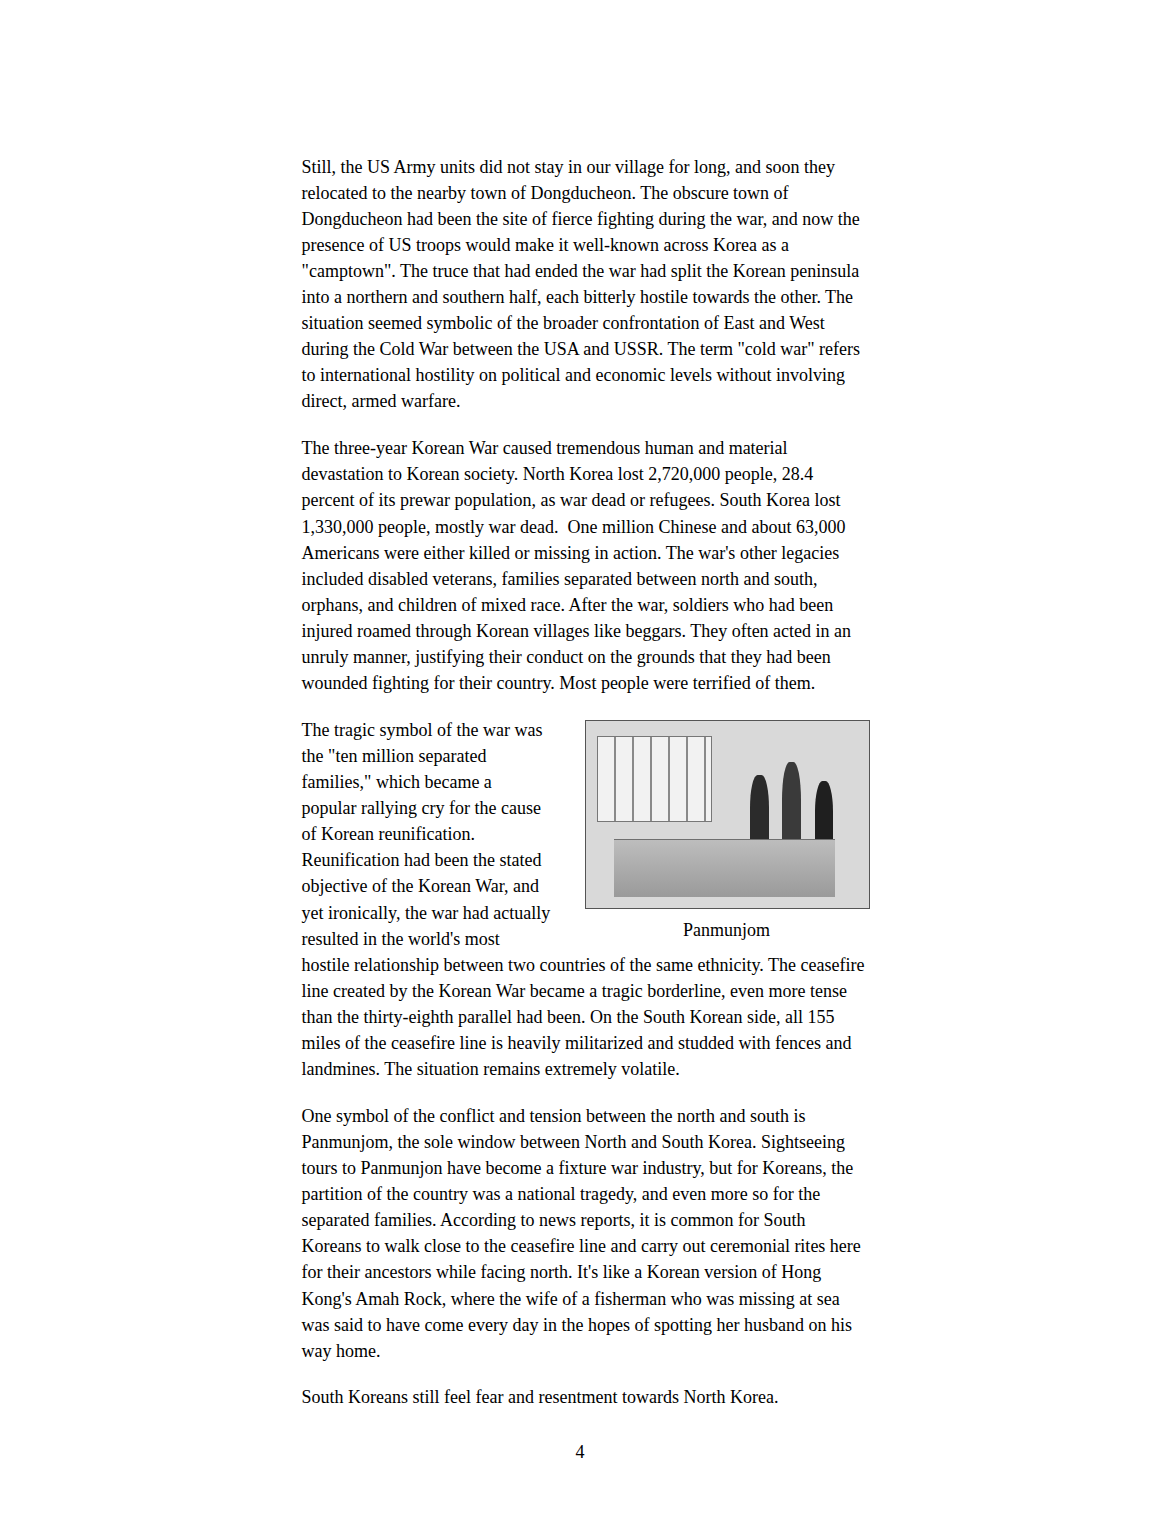Still, the US Army units did not stay in our village for long, and soon they relocated to the nearby town of Dongducheon. The obscure town of Dongducheon had been the site of fierce fighting during the war, and now the presence of US troops would make it well-known across Korea as a "camptown". The truce that had ended the war had split the Korean peninsula into a northern and southern half, each bitterly hostile towards the other. The situation seemed symbolic of the broader confrontation of East and West during the Cold War between the USA and USSR. The term "cold war" refers to international hostility on political and economic levels without involving direct, armed warfare.
The three-year Korean War caused tremendous human and material devastation to Korean society. North Korea lost 2,720,000 people, 28.4 percent of its prewar population, as war dead or refugees. South Korea lost 1,330,000 people, mostly war dead. One million Chinese and about 63,000 Americans were either killed or missing in action. The war's other legacies included disabled veterans, families separated between north and south, orphans, and children of mixed race. After the war, soldiers who had been injured roamed through Korean villages like beggars. They often acted in an unruly manner, justifying their conduct on the grounds that they had been wounded fighting for their country. Most people were terrified of them.
Panmunjom
The tragic symbol of the war was the "ten million separated families," which became a popular rallying cry for the cause of Korean reunification. Reunification had been the stated objective of the Korean War, and yet ironically, the war had actually resulted in the world's most hostile relationship between two countries of the same ethnicity. The ceasefire line created by the Korean War became a tragic borderline, even more tense than the thirty-eighth parallel had been. On the South Korean side, all 155 miles of the ceasefire line is heavily militarized and studded with fences and landmines. The situation remains extremely volatile.
One symbol of the conflict and tension between the north and south is Panmunjom, the sole window between North and South Korea. Sightseeing tours to Panmunjon have become a fixture war industry, but for Koreans, the partition of the country was a national tragedy, and even more so for the separated families. According to news reports, it is common for South Koreans to walk close to the ceasefire line and carry out ceremonial rites here for their ancestors while facing north. It's like a Korean version of Hong Kong's Amah Rock, where the wife of a fisherman who was missing at sea was said to have come every day in the hopes of spotting her husband on his way home.
South Koreans still feel fear and resentment towards North Korea.
4